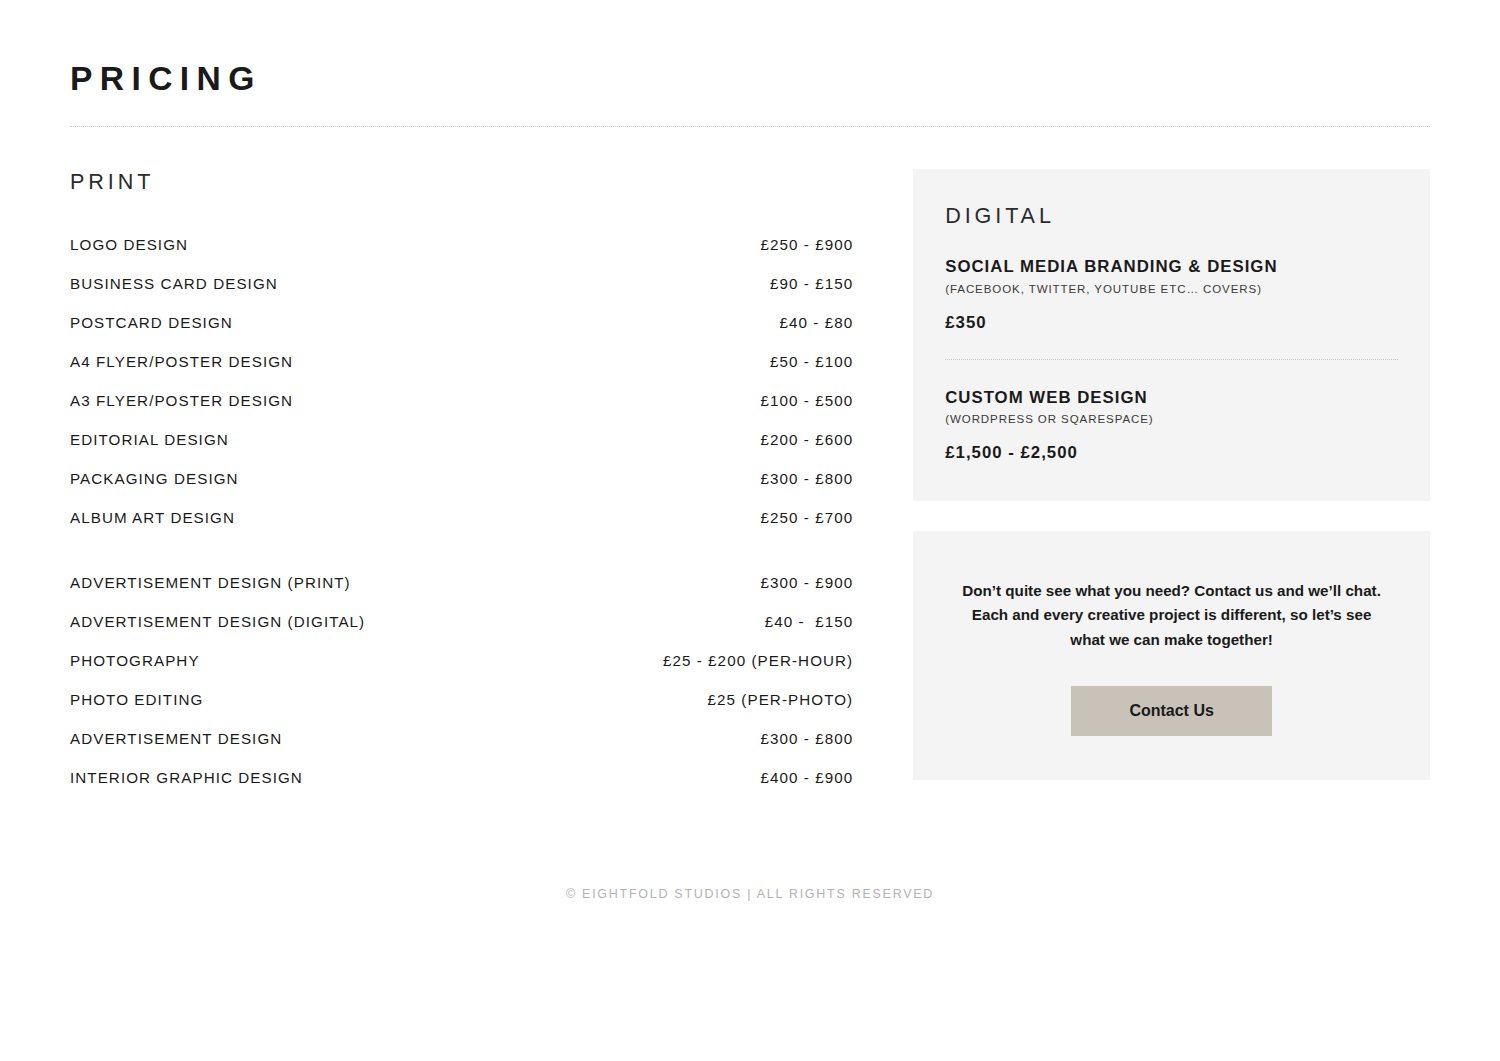PRICING
PRINT
| LOGO DESIGN | £250 - £900 |
| BUSINESS CARD DESIGN | £90 - £150 |
| POSTCARD DESIGN | £40 - £80 |
| A4 FLYER/POSTER DESIGN | £50 - £100 |
| A3 FLYER/POSTER DESIGN | £100 - £500 |
| EDITORIAL DESIGN | £200 - £600 |
| PACKAGING DESIGN | £300 - £800 |
| ALBUM ART DESIGN | £250 - £700 |
| ADVERTISEMENT DESIGN (PRINT) | £300 - £900 |
| ADVERTISEMENT DESIGN (DIGITAL) | £40 - £150 |
| PHOTOGRAPHY | £25 - £200 (PER-HOUR) |
| PHOTO EDITING | £25 (PER-PHOTO) |
| ADVERTISEMENT DESIGN | £300 - £800 |
| INTERIOR GRAPHIC DESIGN | £400 - £900 |
DIGITAL
SOCIAL MEDIA BRANDING & DESIGN
(FACEBOOK, TWITTER, YOUTUBE ETC… COVERS)
£350
CUSTOM WEB DESIGN
(WORDPRESS OR SQARESPACE)
£1,500 - £2,500
Don’t quite see what you need? Contact us and we’ll chat. Each and every creative project is different, so let’s see what we can make together!
Contact Us
© EIGHTFOLD STUDIOS | ALL RIGHTS RESERVED